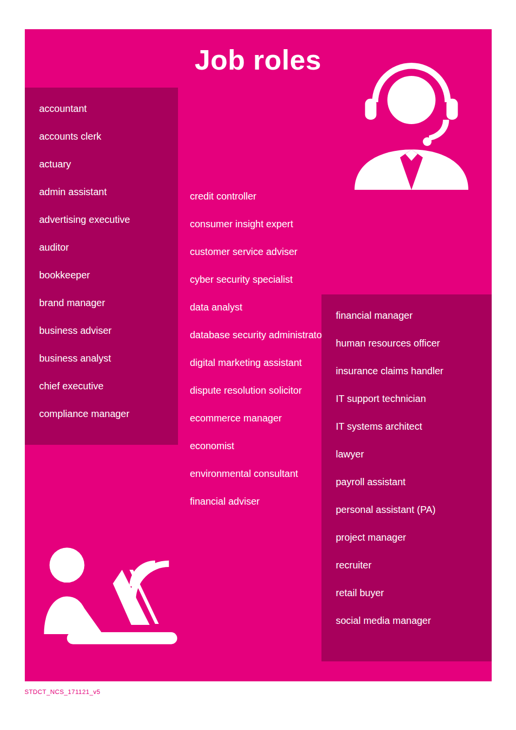Job roles
accountant
accounts clerk
actuary
admin assistant
advertising executive
auditor
bookkeeper
brand manager
business adviser
business analyst
chief executive
compliance manager
credit controller
consumer insight expert
customer service adviser
cyber security specialist
data analyst
database security administrator
digital marketing assistant
dispute resolution solicitor
ecommerce manager
economist
environmental consultant
financial adviser
financial manager
human resources officer
insurance claims handler
IT support technician
IT systems architect
lawyer
payroll assistant
personal assistant (PA)
project manager
recruiter
retail buyer
social media manager
STDCT_NCS_171121_v5